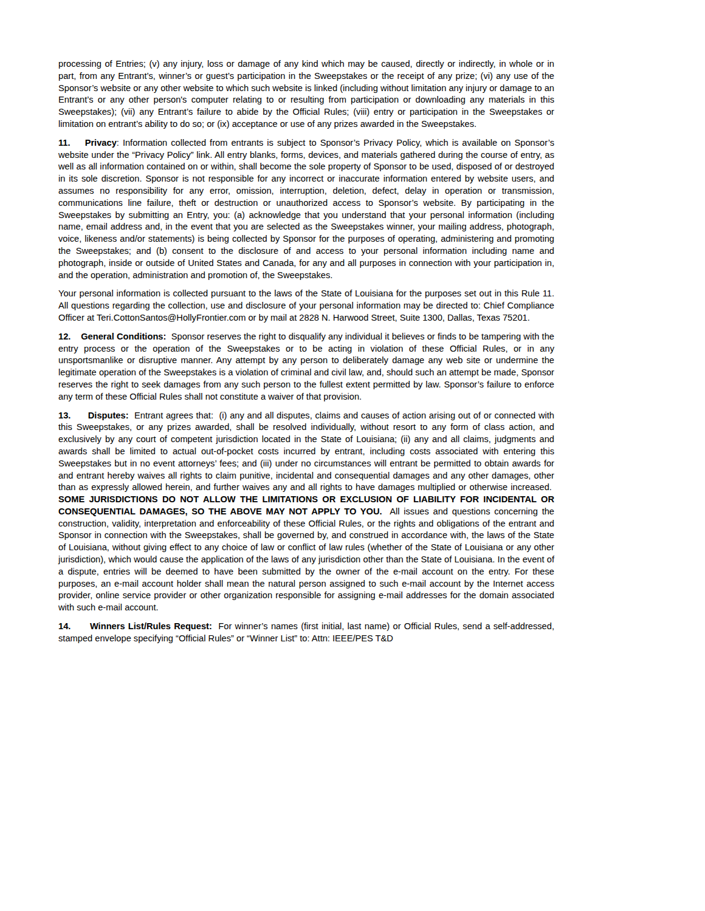processing of Entries; (v) any injury, loss or damage of any kind which may be caused, directly or indirectly, in whole or in part, from any Entrant’s, winner’s or guest’s participation in the Sweepstakes or the receipt of any prize; (vi) any use of the Sponsor’s website or any other website to which such website is linked (including without limitation any injury or damage to an Entrant’s or any other person's computer relating to or resulting from participation or downloading any materials in this Sweepstakes); (vii) any Entrant’s failure to abide by the Official Rules; (viii) entry or participation in the Sweepstakes or limitation on entrant’s ability to do so; or (ix) acceptance or use of any prizes awarded in the Sweepstakes.
11. Privacy: Information collected from entrants is subject to Sponsor’s Privacy Policy, which is available on Sponsor’s website under the “Privacy Policy” link. All entry blanks, forms, devices, and materials gathered during the course of entry, as well as all information contained on or within, shall become the sole property of Sponsor to be used, disposed of or destroyed in its sole discretion. Sponsor is not responsible for any incorrect or inaccurate information entered by website users, and assumes no responsibility for any error, omission, interruption, deletion, defect, delay in operation or transmission, communications line failure, theft or destruction or unauthorized access to Sponsor’s website. By participating in the Sweepstakes by submitting an Entry, you: (a) acknowledge that you understand that your personal information (including name, email address and, in the event that you are selected as the Sweepstakes winner, your mailing address, photograph, voice, likeness and/or statements) is being collected by Sponsor for the purposes of operating, administering and promoting the Sweepstakes; and (b) consent to the disclosure of and access to your personal information including name and photograph, inside or outside of United States and Canada, for any and all purposes in connection with your participation in, and the operation, administration and promotion of, the Sweepstakes.
Your personal information is collected pursuant to the laws of the State of Louisiana for the purposes set out in this Rule 11. All questions regarding the collection, use and disclosure of your personal information may be directed to: Chief Compliance Officer at Teri.CottonSantos@HollyFrontier.com or by mail at 2828 N. Harwood Street, Suite 1300, Dallas, Texas 75201.
12. General Conditions: Sponsor reserves the right to disqualify any individual it believes or finds to be tampering with the entry process or the operation of the Sweepstakes or to be acting in violation of these Official Rules, or in any unsportsmanlike or disruptive manner. Any attempt by any person to deliberately damage any web site or undermine the legitimate operation of the Sweepstakes is a violation of criminal and civil law, and, should such an attempt be made, Sponsor reserves the right to seek damages from any such person to the fullest extent permitted by law. Sponsor’s failure to enforce any term of these Official Rules shall not constitute a waiver of that provision.
13. Disputes: Entrant agrees that: (i) any and all disputes, claims and causes of action arising out of or connected with this Sweepstakes, or any prizes awarded, shall be resolved individually, without resort to any form of class action, and exclusively by any court of competent jurisdiction located in the State of Louisiana; (ii) any and all claims, judgments and awards shall be limited to actual out-of-pocket costs incurred by entrant, including costs associated with entering this Sweepstakes but in no event attorneys’ fees; and (iii) under no circumstances will entrant be permitted to obtain awards for and entrant hereby waives all rights to claim punitive, incidental and consequential damages and any other damages, other than as expressly allowed herein, and further waives any and all rights to have damages multiplied or otherwise increased. SOME JURISDICTIONS DO NOT ALLOW THE LIMITATIONS OR EXCLUSION OF LIABILITY FOR INCIDENTAL OR CONSEQUENTIAL DAMAGES, SO THE ABOVE MAY NOT APPLY TO YOU. All issues and questions concerning the construction, validity, interpretation and enforceability of these Official Rules, or the rights and obligations of the entrant and Sponsor in connection with the Sweepstakes, shall be governed by, and construed in accordance with, the laws of the State of Louisiana, without giving effect to any choice of law or conflict of law rules (whether of the State of Louisiana or any other jurisdiction), which would cause the application of the laws of any jurisdiction other than the State of Louisiana. In the event of a dispute, entries will be deemed to have been submitted by the owner of the e-mail account on the entry. For these purposes, an e-mail account holder shall mean the natural person assigned to such e-mail account by the Internet access provider, online service provider or other organization responsible for assigning e-mail addresses for the domain associated with such e-mail account.
14. Winners List/Rules Request: For winner’s names (first initial, last name) or Official Rules, send a self-addressed, stamped envelope specifying “Official Rules” or “Winner List” to: Attn: IEEE/PES T&D